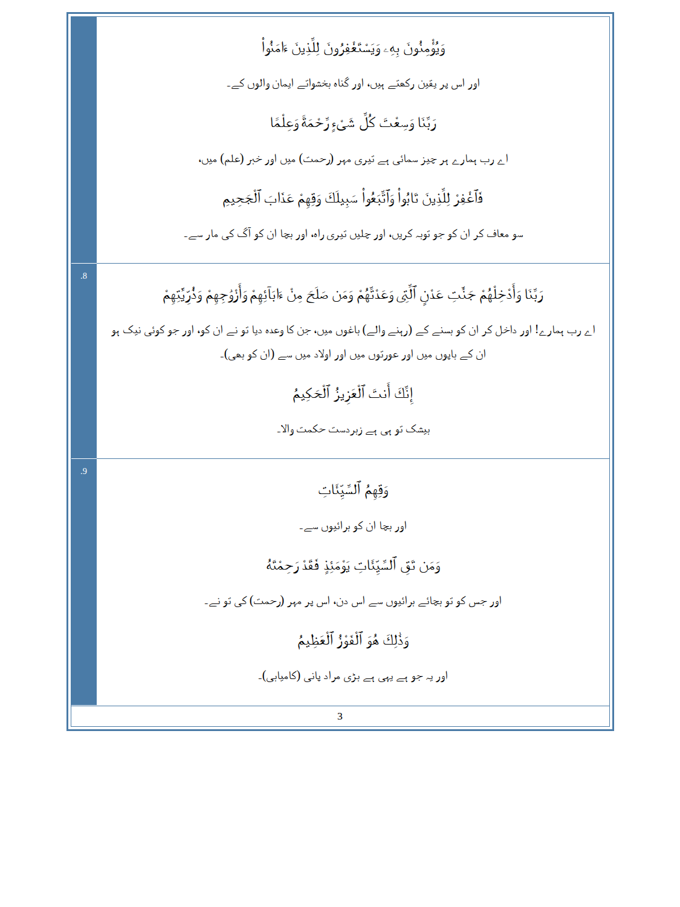| وَيُؤْمِنُونَ بِهِۦ وَيَسْتَغْفِرُونَ لِلَّذِينَ ءَامَنُوا۟ اور اس پر یقین رکھتے ہیں، اور گناہ بخشواتے ایمان والوں کے۔ رَبَّنَا وَسِعْتَ كُلَّ شَىْءٍ رَّحْمَةً وَعِلْمًا اے رب ہمارے ہر چیز سمائی ہے تیری مہر (رحمت) میں اور خبر (علم) میں، فَٱغْفِرْ لِلَّذِينَ تَابُوا۟ وَٱتَّبَعُوا۟ سَبِيلَكَ وَقِهِمْ عَذَابَ ٱلْجَحِيمِ سو معاف کر ان کو جو توبہ کریں، اور چلیں تیری راہ، اور بچا ان کو آگ کی مار سے۔ | |
| رَبَّنَا وَأَدْخِلْهُمْ جَنَّٰتِ عَدْنٍ ٱلَّتِى وَعَدْتَّهُمْ وَمَن صَلَحَ مِنْ ءَابَآئِهِمْ وَأَزْوَٰجِهِمْ وَذُرِّيَّٰتِهِمْ اے رب ہمارے! اور داخل کر ان کو بسنے کے (رہنے والے) باغوں میں، جن کا وعدہ دیا تو نے ان کو، اور جو کوئی نیک ہو ان کے باپوں میں اور عورتوں میں اور اولاد میں سے (ان کو بھی)۔ إِنَّكَ أَنتَ ٱلْعَزِيزُ ٱلْحَكِيمُ بیشک تو ہی ہے زبردست حکمت والا۔ | 8. |
| وَقِهِمُ ٱلسَّيِّئَاتِ اور بچا ان کو برائیوں سے۔ وَمَن تَقِ ٱلسَّيِّئَاتِ يَوْمَئِذٍ فَقَدْ رَحِمْتَهُ اور جس کو تو بچائے برائیوں سے اس دن، اس پر مہر (رحمت) کی تو نے۔ وَذَٰلِكَ هُوَ ٱلْفَوْزُ ٱلْعَظِيمُ اور یہ جو ہے یہی ہے بڑی مراد پانی (کامیابی)۔ | 9. |
3